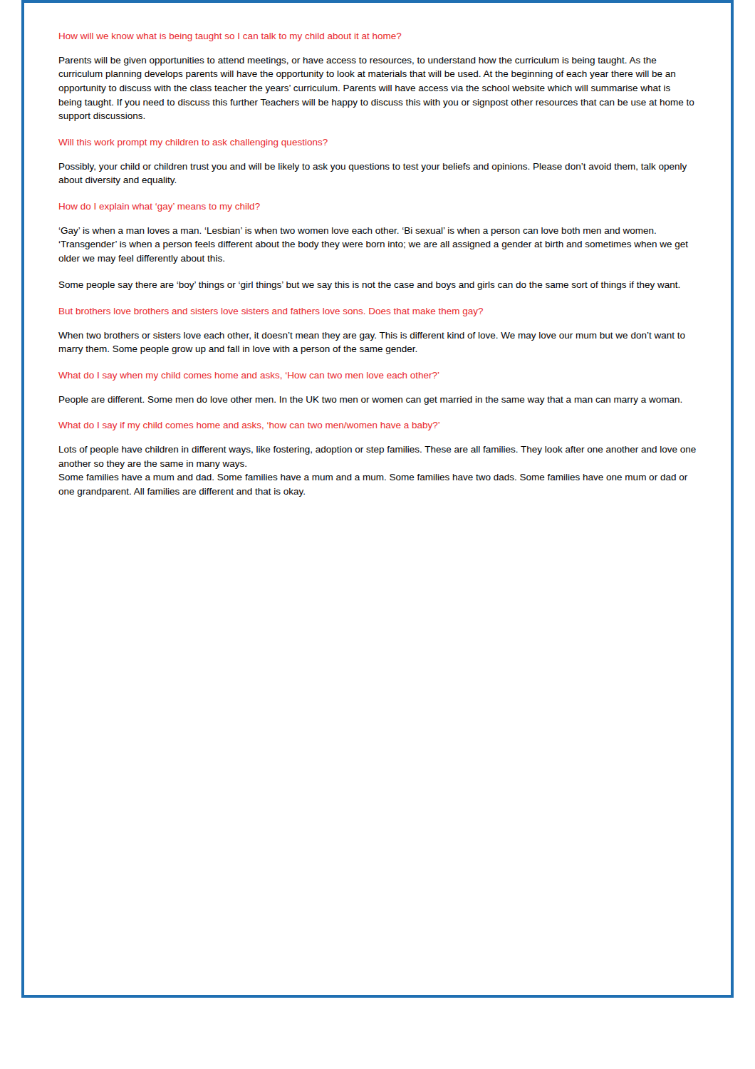How will we know what is being taught so I can talk to my child about it at home?
Parents will be given opportunities to attend meetings, or have access to resources, to understand how the curriculum is being taught. As the curriculum planning develops parents will have the opportunity to look at materials that will be used. At the beginning of each year there will be an opportunity to discuss with the class teacher the years’ curriculum. Parents will have access via the school website which will summarise what is being taught. If you need to discuss this further Teachers will be happy to discuss this with you or signpost other resources that can be use at home to support discussions.
Will this work prompt my children to ask challenging questions?
Possibly, your child or children trust you and will be likely to ask you questions to test your beliefs and opinions. Please don’t avoid them, talk openly about diversity and equality.
How do I explain what ‘gay’ means to my child?
‘Gay’ is when a man loves a man. ‘Lesbian’ is when two women love each other. ‘Bi sexual’ is when a person can love both men and women. ‘Transgender’ is when a person feels different about the body they were born into; we are all assigned a gender at birth and sometimes when we get older we may feel differently about this.
Some people say there are ‘boy’ things or ‘girl things’ but we say this is not the case and boys and girls can do the same sort of things if they want.
But brothers love brothers and sisters love sisters and fathers love sons. Does that make them gay?
When two brothers or sisters love each other, it doesn’t mean they are gay. This is different kind of love. We may love our mum but we don’t want to marry them. Some people grow up and fall in love with a person of the same gender.
What do I say when my child comes home and asks, ‘How can two men love each other?’
People are different. Some men do love other men. In the UK two men or women can get married in the same way that a man can marry a woman.
What do I say if my child comes home and asks, ‘how can two men/women have a baby?’
Lots of people have children in different ways, like fostering, adoption or step families. These are all families. They look after one another and love one another so they are the same in many ways.
Some families have a mum and dad. Some families have a mum and a mum. Some families have two dads. Some families have one mum or dad or one grandparent. All families are different and that is okay.